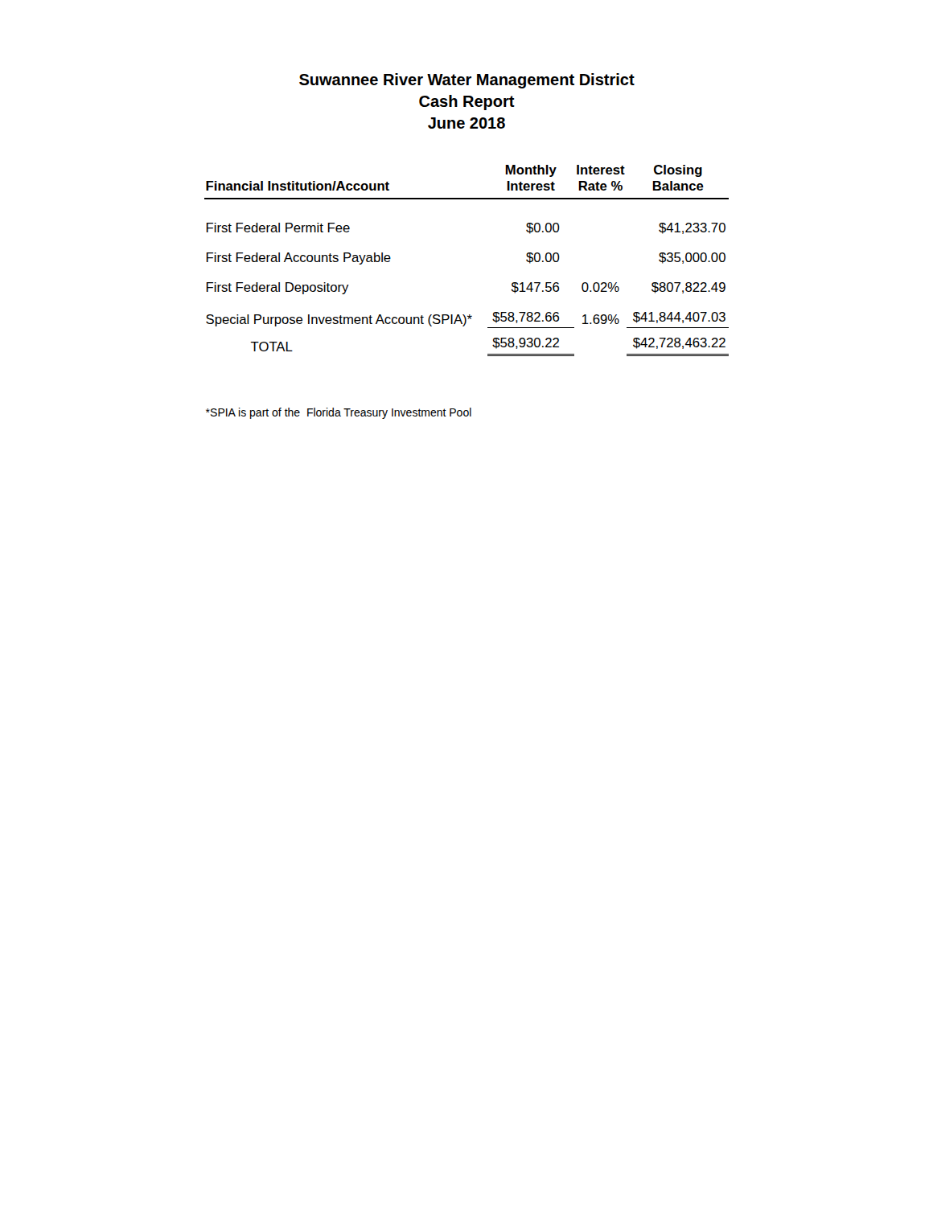Suwannee River Water Management District
Cash Report
June 2018
| Financial Institution/Account | Monthly Interest | Interest Rate % | Closing Balance |
| --- | --- | --- | --- |
| First Federal Permit Fee | $0.00 | | $41,233.70 |
| First Federal Accounts Payable | $0.00 | | $35,000.00 |
| First Federal Depository | $147.56 | 0.02% | $807,822.49 |
| Special Purpose Investment Account (SPIA)* | $58,782.66 | 1.69% | $41,844,407.03 |
| TOTAL | $58,930.22 | | $42,728,463.22 |
*SPIA is part of the Florida Treasury Investment Pool